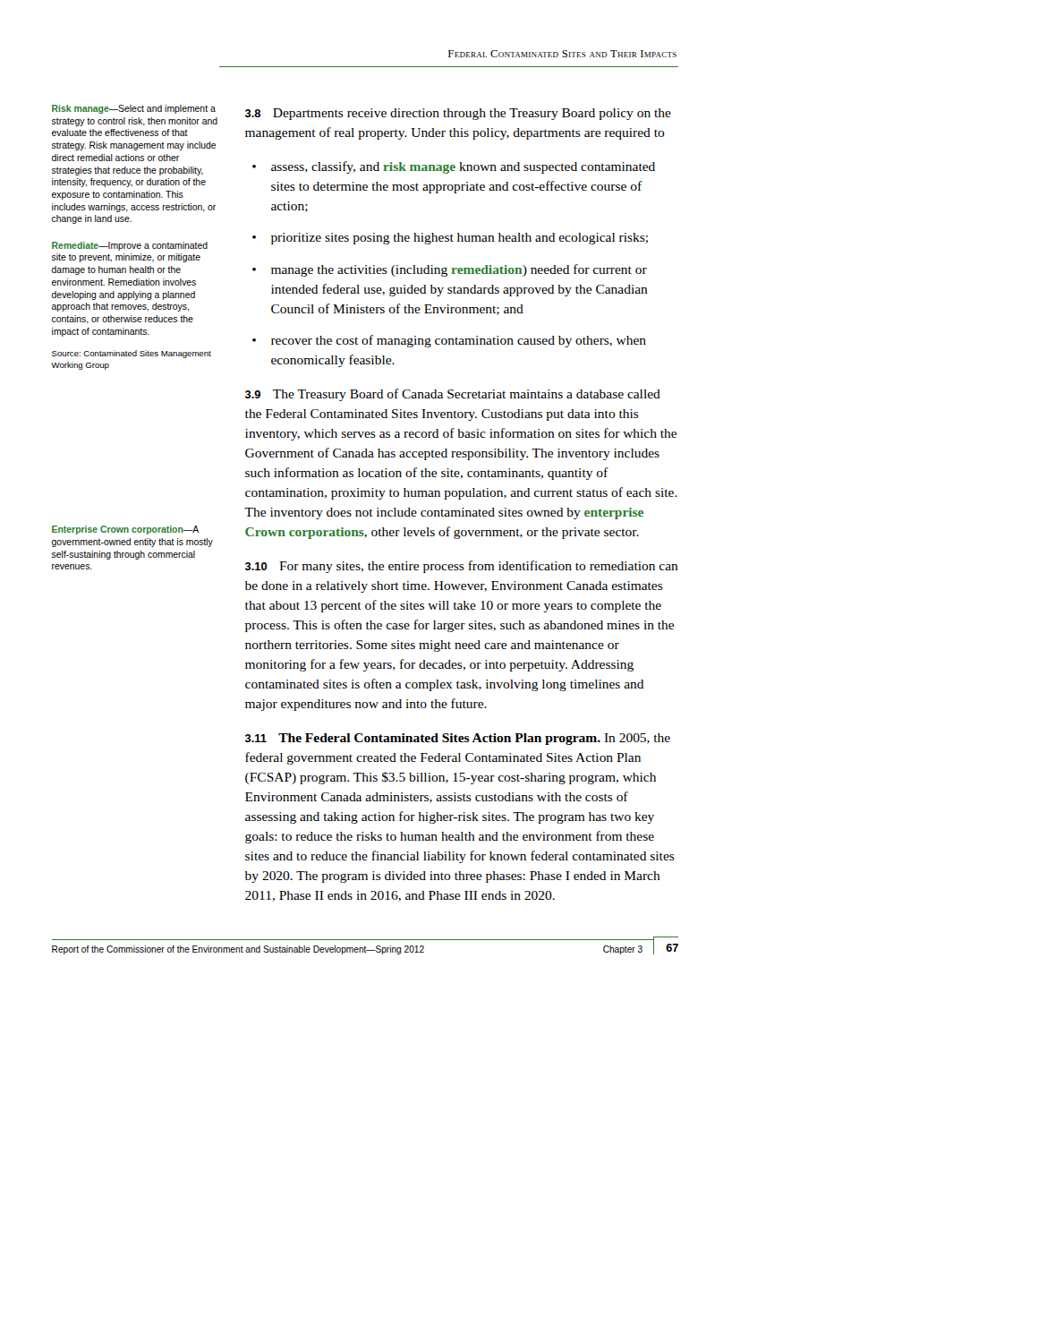Federal Contaminated Sites and Their Impacts
Risk manage—Select and implement a strategy to control risk, then monitor and evaluate the effectiveness of that strategy. Risk management may include direct remedial actions or other strategies that reduce the probability, intensity, frequency, or duration of the exposure to contamination. This includes warnings, access restriction, or change in land use.
Remediate—Improve a contaminated site to prevent, minimize, or mitigate damage to human health or the environment. Remediation involves developing and applying a planned approach that removes, destroys, contains, or otherwise reduces the impact of contaminants.
Source: Contaminated Sites Management Working Group
Enterprise Crown corporation—A government-owned entity that is mostly self-sustaining through commercial revenues.
3.8 Departments receive direction through the Treasury Board policy on the management of real property. Under this policy, departments are required to
assess, classify, and risk manage known and suspected contaminated sites to determine the most appropriate and cost-effective course of action;
prioritize sites posing the highest human health and ecological risks;
manage the activities (including remediation) needed for current or intended federal use, guided by standards approved by the Canadian Council of Ministers of the Environment; and
recover the cost of managing contamination caused by others, when economically feasible.
3.9 The Treasury Board of Canada Secretariat maintains a database called the Federal Contaminated Sites Inventory. Custodians put data into this inventory, which serves as a record of basic information on sites for which the Government of Canada has accepted responsibility. The inventory includes such information as location of the site, contaminants, quantity of contamination, proximity to human population, and current status of each site. The inventory does not include contaminated sites owned by enterprise Crown corporations, other levels of government, or the private sector.
3.10 For many sites, the entire process from identification to remediation can be done in a relatively short time. However, Environment Canada estimates that about 13 percent of the sites will take 10 or more years to complete the process. This is often the case for larger sites, such as abandoned mines in the northern territories. Some sites might need care and maintenance or monitoring for a few years, for decades, or into perpetuity. Addressing contaminated sites is often a complex task, involving long timelines and major expenditures now and into the future.
3.11 The Federal Contaminated Sites Action Plan program. In 2005, the federal government created the Federal Contaminated Sites Action Plan (FCSAP) program. This $3.5 billion, 15-year cost-sharing program, which Environment Canada administers, assists custodians with the costs of assessing and taking action for higher-risk sites. The program has two key goals: to reduce the risks to human health and the environment from these sites and to reduce the financial liability for known federal contaminated sites by 2020. The program is divided into three phases: Phase I ended in March 2011, Phase II ends in 2016, and Phase III ends in 2020.
Report of the Commissioner of the Environment and Sustainable Development—Spring 2012
Chapter 3
67